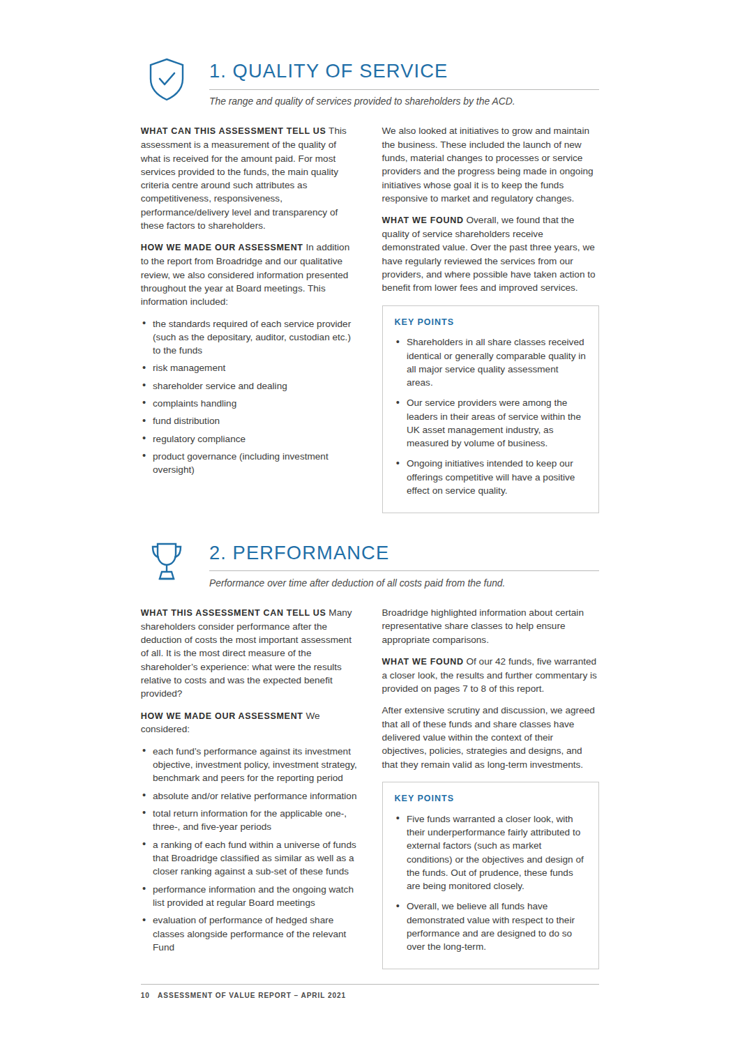1. Quality of Service
The range and quality of services provided to shareholders by the ACD.
What can this assessment tell us This assessment is a measurement of the quality of what is received for the amount paid. For most services provided to the funds, the main quality criteria centre around such attributes as competitiveness, responsiveness, performance/delivery level and transparency of these factors to shareholders.
How we made our assessment In addition to the report from Broadridge and our qualitative review, we also considered information presented throughout the year at Board meetings. This information included:
the standards required of each service provider (such as the depositary, auditor, custodian etc.) to the funds
risk management
shareholder service and dealing
complaints handling
fund distribution
regulatory compliance
product governance (including investment oversight)
We also looked at initiatives to grow and maintain the business. These included the launch of new funds, material changes to processes or service providers and the progress being made in ongoing initiatives whose goal it is to keep the funds responsive to market and regulatory changes.
What we found Overall, we found that the quality of service shareholders receive demonstrated value. Over the past three years, we have regularly reviewed the services from our providers, and where possible have taken action to benefit from lower fees and improved services.
Key Points
Shareholders in all share classes received identical or generally comparable quality in all major service quality assessment areas.
Our service providers were among the leaders in their areas of service within the UK asset management industry, as measured by volume of business.
Ongoing initiatives intended to keep our offerings competitive will have a positive effect on service quality.
2. Performance
Performance over time after deduction of all costs paid from the fund.
What this assessment can tell us Many shareholders consider performance after the deduction of costs the most important assessment of all. It is the most direct measure of the shareholder’s experience: what were the results relative to costs and was the expected benefit provided?
How we made our assessment We considered:
each fund’s performance against its investment objective, investment policy, investment strategy, benchmark and peers for the reporting period
absolute and/or relative performance information
total return information for the applicable one-, three-, and five-year periods
a ranking of each fund within a universe of funds that Broadridge classified as similar as well as a closer ranking against a sub-set of these funds
performance information and the ongoing watch list provided at regular Board meetings
evaluation of performance of hedged share classes alongside performance of the relevant Fund
Broadridge highlighted information about certain representative share classes to help ensure appropriate comparisons.
What we found Of our 42 funds, five warranted a closer look, the results and further commentary is provided on pages 7 to 8 of this report.
After extensive scrutiny and discussion, we agreed that all of these funds and share classes have delivered value within the context of their objectives, policies, strategies and designs, and that they remain valid as long-term investments.
Key Points
Five funds warranted a closer look, with their underperformance fairly attributed to external factors (such as market conditions) or the objectives and design of the funds. Out of prudence, these funds are being monitored closely.
Overall, we believe all funds have demonstrated value with respect to their performance and are designed to do so over the long-term.
10 Assessment of Value Report – April 2021